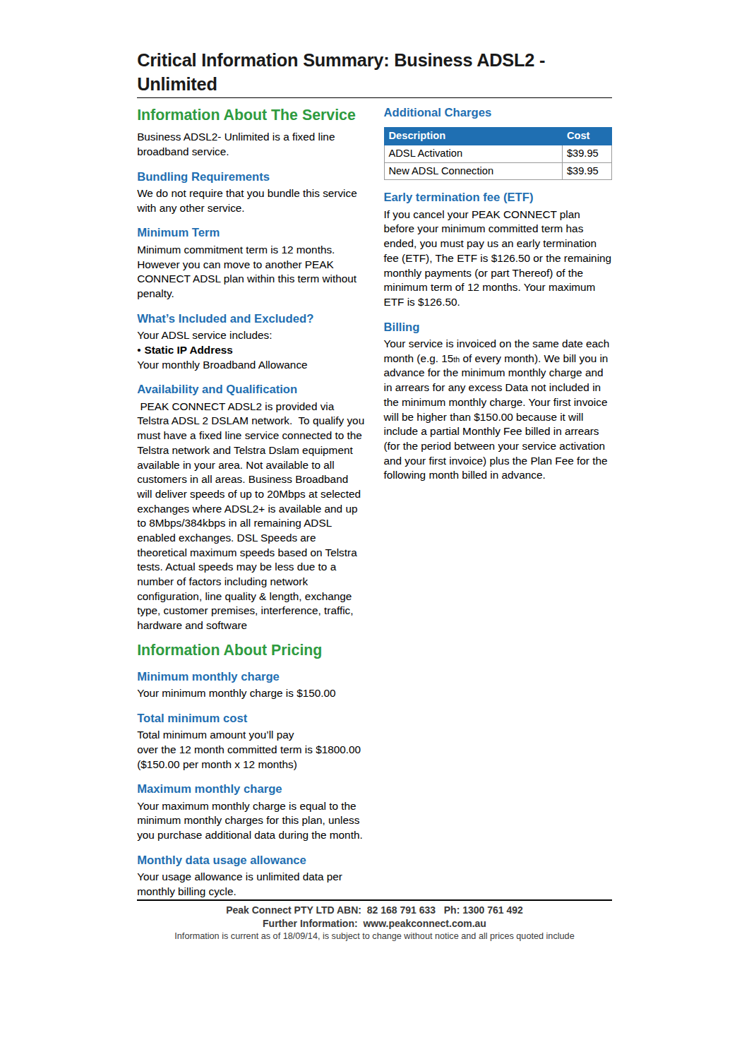Critical Information Summary: Business ADSL2 -Unlimited
Information About The Service
Business ADSL2- Unlimited is a fixed line broadband service.
Bundling Requirements
We do not require that you bundle this service with any other service.
Minimum Term
Minimum commitment term is 12 months. However you can move to another PEAK CONNECT ADSL plan within this term without penalty.
What’s Included and Excluded?
Your ADSL service includes:
Static IP Address
Your monthly Broadband Allowance
Availability and Qualification
PEAK CONNECT ADSL2 is provided via Telstra ADSL 2 DSLAM network. To qualify you must have a fixed line service connected to the Telstra network and Telstra Dslam equipment available in your area. Not available to all customers in all areas. Business Broadband will deliver speeds of up to 20Mbps at selected exchanges where ADSL2+ is available and up to 8Mbps/384kbps in all remaining ADSL enabled exchanges. DSL Speeds are theoretical maximum speeds based on Telstra tests. Actual speeds may be less due to a number of factors including network configuration, line quality & length, exchange type, customer premises, interference, traffic, hardware and software
Information About Pricing
Minimum monthly charge
Your minimum monthly charge is $150.00
Total minimum cost
Total minimum amount you’ll pay
over the 12 month committed term is $1800.00
($150.00 per month x 12 months)
Maximum monthly charge
Your maximum monthly charge is equal to the minimum monthly charges for this plan, unless you purchase additional data during the month.
Monthly data usage allowance
Your usage allowance is unlimited data per monthly billing cycle.
Additional Charges
| Description | Cost |
| --- | --- |
| ADSL Activation | $39.95 |
| New ADSL Connection | $39.95 |
Early termination fee (ETF)
If you cancel your PEAK CONNECT plan before your minimum committed term has ended, you must pay us an early termination fee (ETF), The ETF is $126.50 or the remaining monthly payments (or part Thereof) of the minimum term of 12 months. Your maximum ETF is $126.50.
Billing
Your service is invoiced on the same date each month (e.g. 15th of every month). We bill you in advance for the minimum monthly charge and in arrears for any excess Data not included in the minimum monthly charge. Your first invoice will be higher than $150.00 because it will include a partial Monthly Fee billed in arrears (for the period between your service activation and your first invoice) plus the Plan Fee for the following month billed in advance.
Peak Connect PTY LTD ABN: 82 168 791 633 Ph: 1300 761 492
Further Information: www.peakconnect.com.au
Information is current as of 18/09/14, is subject to change without notice and all prices quoted include